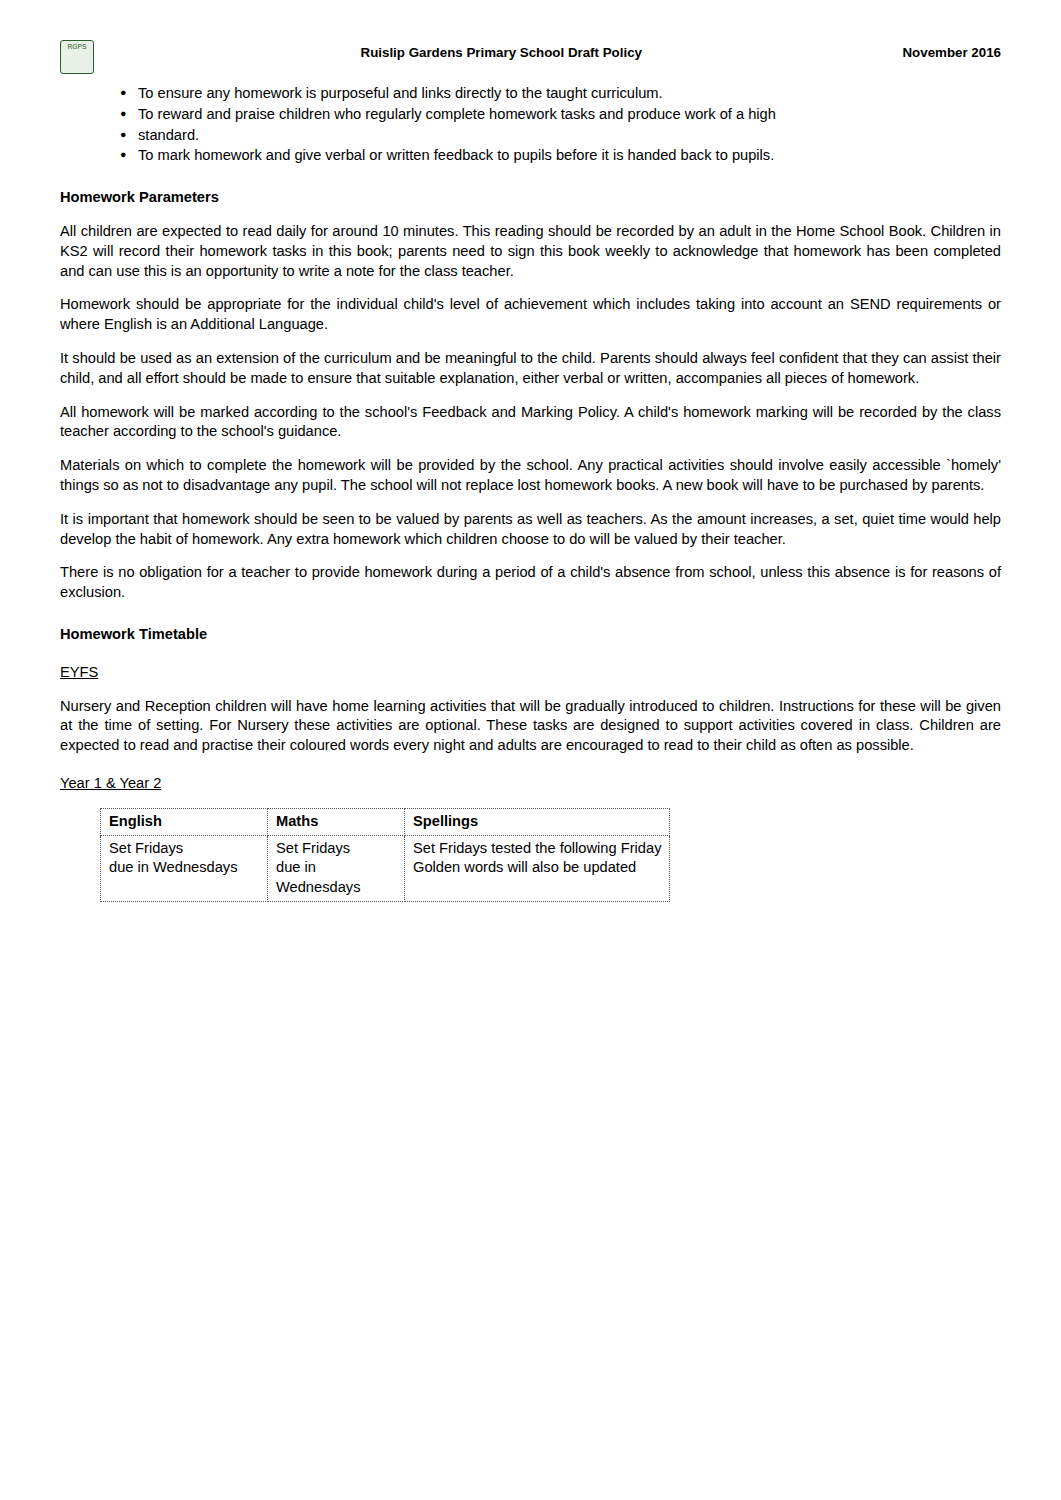RGPS
Ruislip Gardens Primary School Draft Policy
November 2016
To ensure any homework is purposeful and links directly to the taught curriculum.
To reward and praise children who regularly complete homework tasks and produce work of a high
standard.
To mark homework and give verbal or written feedback to pupils before it is handed back to pupils.
Homework Parameters
All children are expected to read daily for around 10 minutes. This reading should be recorded by an adult in the Home School Book. Children in KS2 will record their homework tasks in this book; parents need to sign this book weekly to acknowledge that homework has been completed and can use this is an opportunity to write a note for the class teacher.
Homework should be appropriate for the individual child's level of achievement which includes taking into account an SEND requirements or where English is an Additional Language.
It should be used as an extension of the curriculum and be meaningful to the child. Parents should always feel confident that they can assist their child, and all effort should be made to ensure that suitable explanation, either verbal or written, accompanies all pieces of homework.
All homework will be marked according to the school's Feedback and Marking Policy. A child's homework marking will be recorded by the class teacher according to the school's guidance.
Materials on which to complete the homework will be provided by the school. Any practical activities should involve easily accessible `homely' things so as not to disadvantage any pupil. The school will not replace lost homework books. A new book will have to be purchased by parents.
It is important that homework should be seen to be valued by parents as well as teachers. As the amount increases, a set, quiet time would help develop the habit of homework. Any extra homework which children choose to do will be valued by their teacher.
There is no obligation for a teacher to provide homework during a period of a child's absence from school, unless this absence is for reasons of exclusion.
Homework Timetable
EYFS
Nursery and Reception children will have home learning activities that will be gradually introduced to children. Instructions for these will be given at the time of setting. For Nursery these activities are optional. These tasks are designed to support activities covered in class. Children are expected to read and practise their coloured words every night and adults are encouraged to read to their child as often as possible.
Year 1 & Year 2
| English | Maths | Spellings |
| --- | --- | --- |
| Set Fridays due in Wednesdays | Set Fridays due in Wednesdays | Set Fridays tested the following Friday Golden words will also be updated |